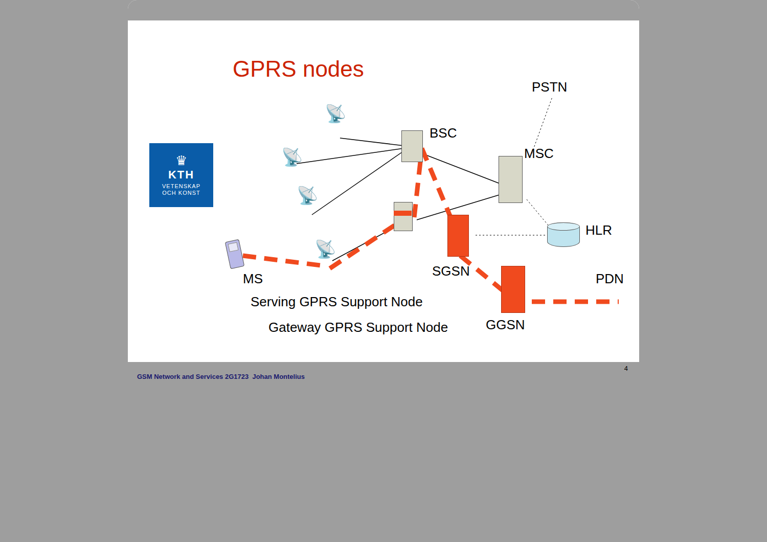GPRS nodes
♛
KTH
VETENSKAP
OCH KONST
📡
📡
📡
📡
BSC
MSC
SGSN
GGSN
HLR
PSTN
PDN
MS
Serving GPRS Support Node
Gateway GPRS Support Node
GSM Network and Services 2G1723 Johan Montelius
4